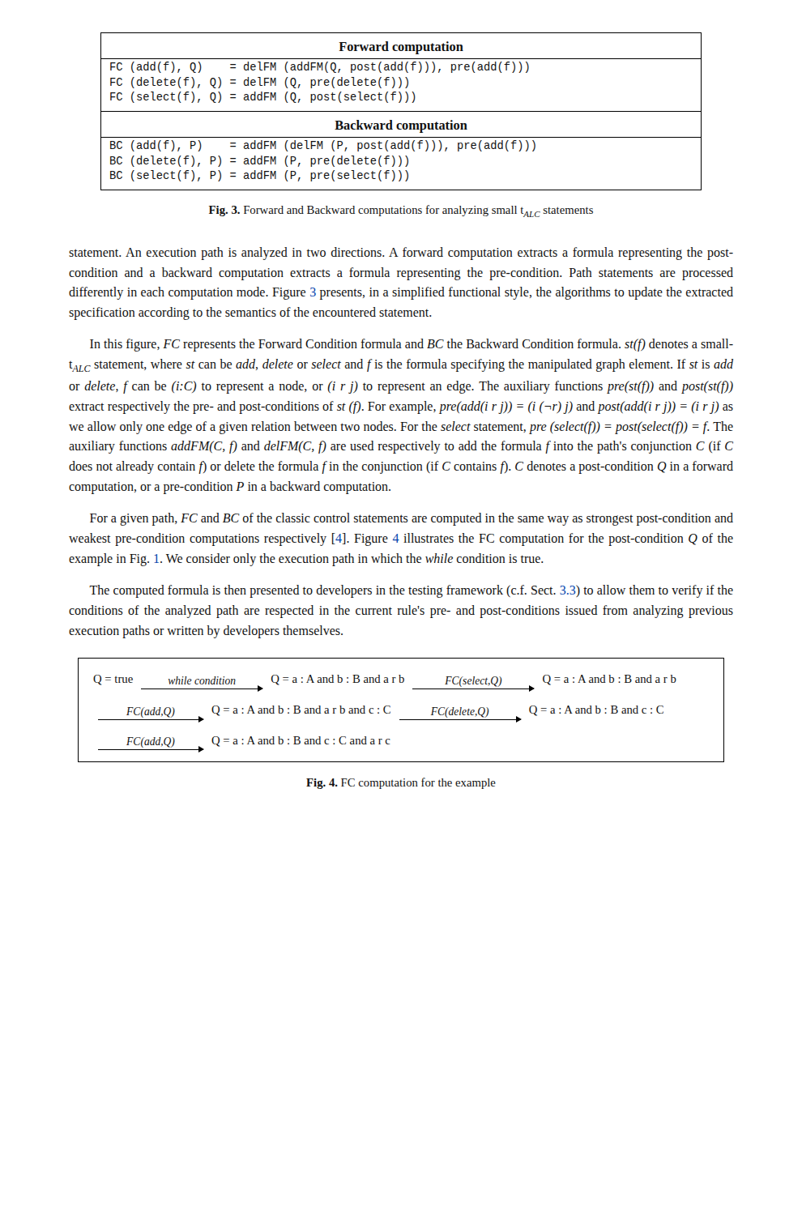Forward computation
FC (add(f), Q)    = delFM (addFM(Q, post(add(f))), pre(add(f)))
FC (delete(f), Q) = delFM (Q, pre(delete(f)))
FC (select(f), Q) = addFM (Q, post(select(f)))
Backward computation
BC (add(f), P)    = addFM (delFM (P, post(add(f))), pre(add(f)))
BC (delete(f), P) = addFM (P, pre(delete(f)))
BC (select(f), P) = addFM (P, pre(select(f)))
Fig. 3. Forward and Backward computations for analyzing small tALC statements
statement. An execution path is analyzed in two directions. A forward computation extracts a formula representing the post-condition and a backward computation extracts a formula representing the pre-condition. Path statements are processed differently in each computation mode. Figure 3 presents, in a simplified functional style, the algorithms to update the extracted specification according to the semantics of the encountered statement.
In this figure, FC represents the Forward Condition formula and BC the Backward Condition formula. st(f) denotes a small-tALC statement, where st can be add, delete or select and f is the formula specifying the manipulated graph element. If st is add or delete, f can be (i:C) to represent a node, or (i r j) to represent an edge. The auxiliary functions pre(st(f)) and post(st(f)) extract respectively the pre- and post-conditions of st (f). For example, pre(add(i r j)) = (i (¬r) j) and post(add(i r j)) = (i r j) as we allow only one edge of a given relation between two nodes. For the select statement, pre (select(f)) = post(select(f)) = f. The auxiliary functions addFM(C, f) and delFM(C, f) are used respectively to add the formula f into the path's conjunction C (if C does not already contain f) or delete the formula f in the conjunction (if C contains f). C denotes a post-condition Q in a forward computation, or a pre-condition P in a backward computation.
For a given path, FC and BC of the classic control statements are computed in the same way as strongest post-condition and weakest pre-condition computations respectively [4]. Figure 4 illustrates the FC computation for the post-condition Q of the example in Fig. 1. We consider only the execution path in which the while condition is true.
The computed formula is then presented to developers in the testing framework (c.f. Sect. 3.3) to allow them to verify if the conditions of the analyzed path are respected in the current rule's pre- and post-conditions issued from analyzing previous execution paths or written by developers themselves.
Q = true while condition Q = a : A and b : B and a r b FC(select,Q) Q = a : A and b : B and a r b
FC(add,Q) Q = a : A and b : B and a r b and c : C FC(delete,Q) Q = a : A and b : B and c : C
FC(add,Q) Q = a : A and b : B and c : C and a r c
Fig. 4. FC computation for the example